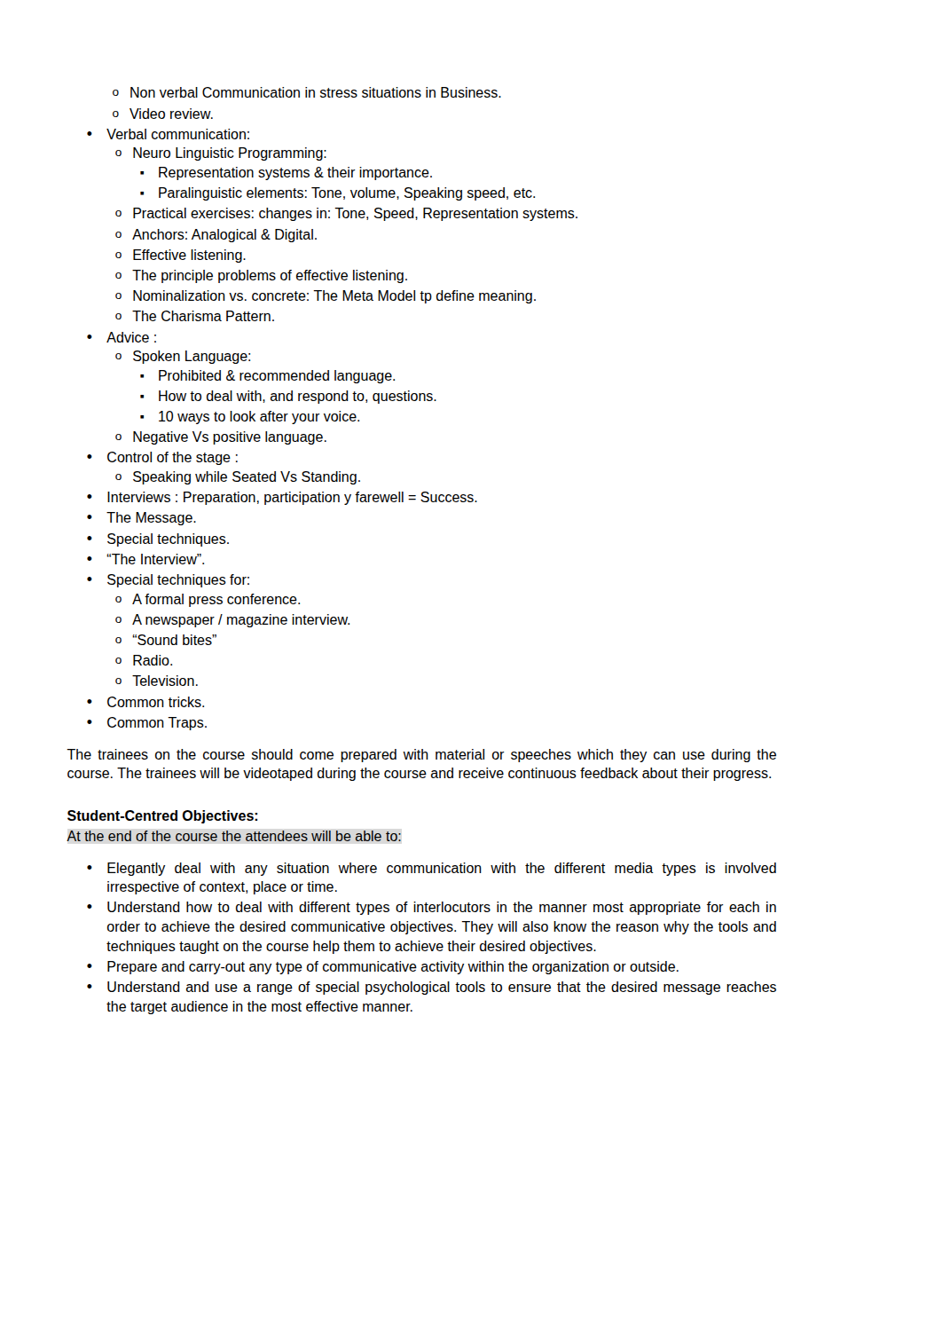Non verbal Communication in stress situations in Business.
Video review.
Verbal communication:
Neuro Linguistic Programming:
Representation systems & their importance.
Paralinguistic elements: Tone, volume, Speaking speed, etc.
Practical exercises: changes in: Tone, Speed, Representation systems.
Anchors: Analogical & Digital.
Effective listening.
The principle problems of effective listening.
Nominalization vs. concrete: The Meta Model tp define meaning.
The Charisma Pattern.
Advice :
Spoken Language:
Prohibited & recommended language.
How to deal with, and respond to, questions.
10 ways to look after your voice.
Negative Vs positive language.
Control of the stage :
Speaking while Seated Vs Standing.
Interviews : Preparation, participation y farewell = Success.
The Message.
Special techniques.
“The Interview”.
Special techniques for:
A formal press conference.
A newspaper / magazine interview.
“Sound bites”
Radio.
Television.
Common tricks.
Common Traps.
The trainees on the course should come prepared with material or speeches which they can use during the course. The trainees will be videotaped during the course and receive continuous feedback about their progress.
Student-Centred Objectives:
At the end of the course the attendees will be able to:
Elegantly deal with any situation where communication with the different media types is involved irrespective of context, place or time.
Understand how to deal with different types of interlocutors in the manner most appropriate for each in order to achieve the desired communicative objectives. They will also know the reason why the tools and techniques taught on the course help them to achieve their desired objectives.
Prepare and carry-out any type of communicative activity within the organization or outside.
Understand and use a range of special psychological tools to ensure that the desired message reaches the target audience in the most effective manner.